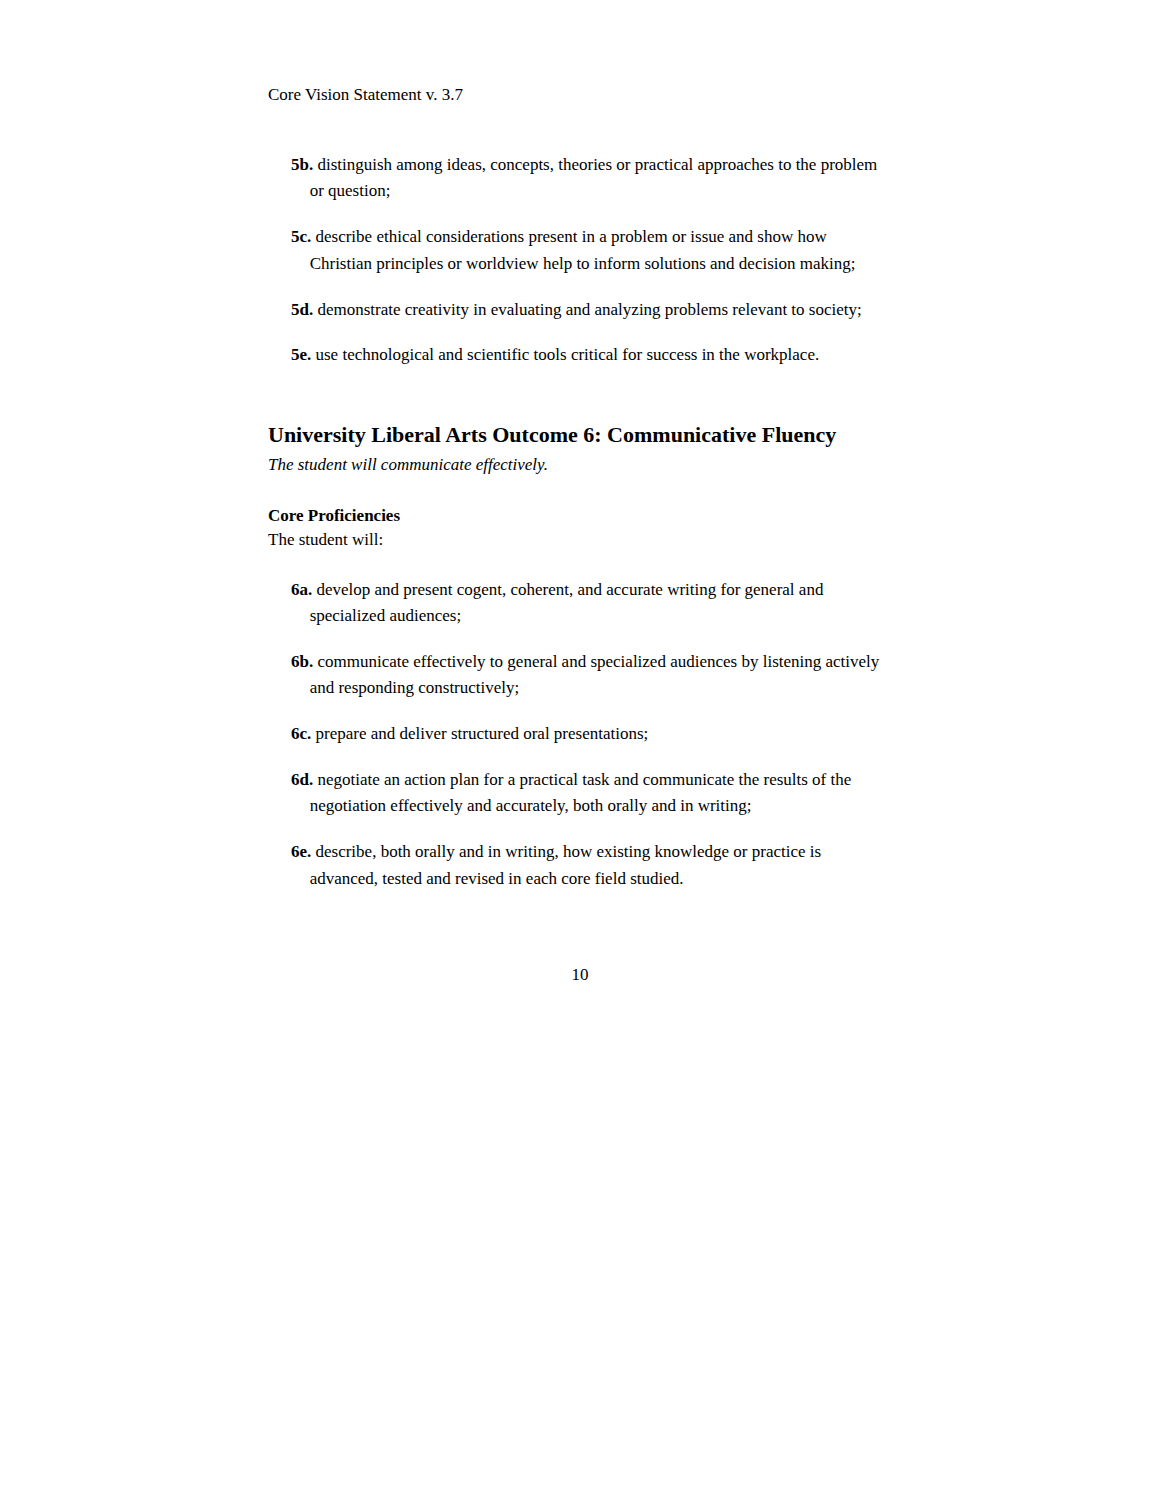Core Vision Statement v. 3.7
5b. distinguish among ideas, concepts, theories or practical approaches to the problem or question;
5c. describe ethical considerations present in a problem or issue and show how Christian principles or worldview help to inform solutions and decision making;
5d. demonstrate creativity in evaluating and analyzing problems relevant to society;
5e. use technological and scientific tools critical for success in the workplace.
University Liberal Arts Outcome 6: Communicative Fluency
The student will communicate effectively.
Core Proficiencies
The student will:
6a. develop and present cogent, coherent, and accurate writing for general and specialized audiences;
6b. communicate effectively to general and specialized audiences by listening actively and responding constructively;
6c. prepare and deliver structured oral presentations;
6d. negotiate an action plan for a practical task and communicate the results of the negotiation effectively and accurately, both orally and in writing;
6e. describe, both orally and in writing, how existing knowledge or practice is advanced, tested and revised in each core field studied.
10